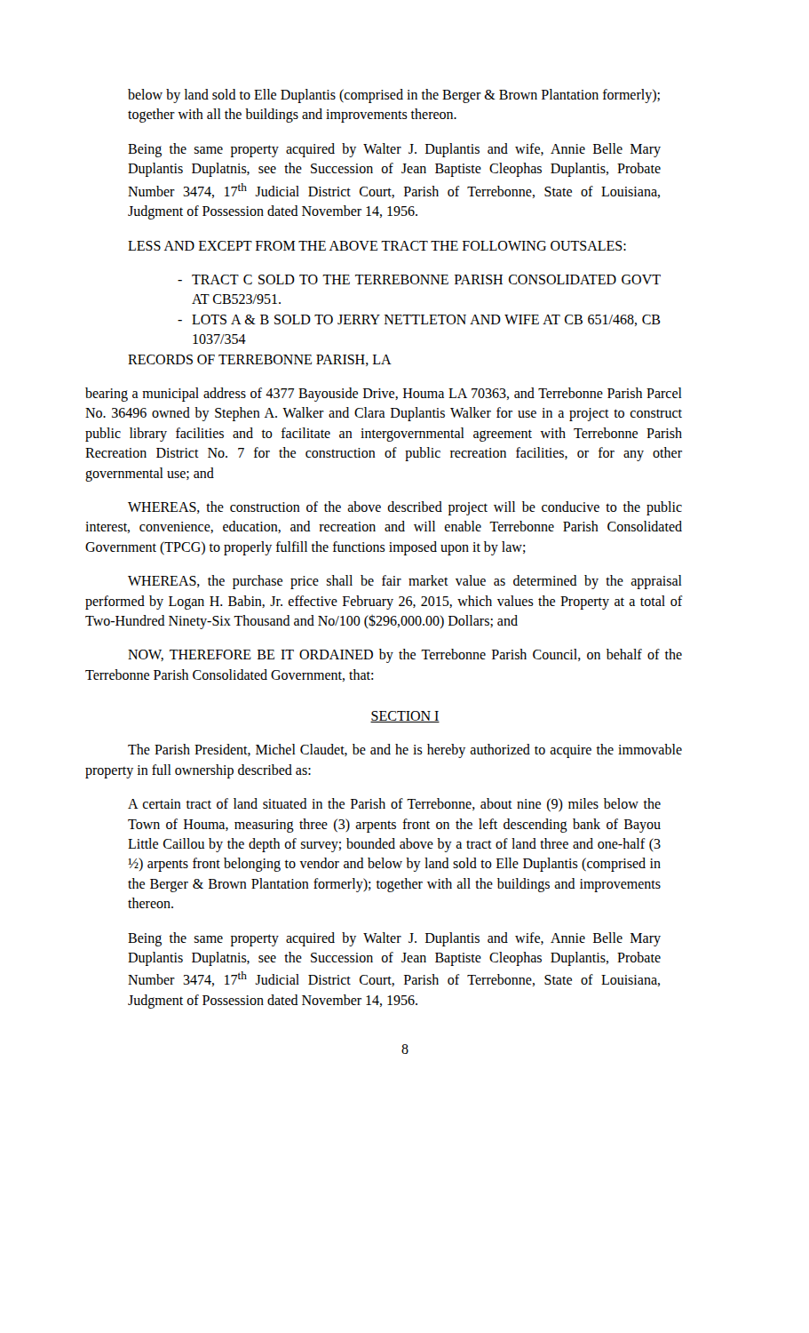below by land sold to Elle Duplantis (comprised in the Berger & Brown Plantation formerly); together with all the buildings and improvements thereon.
Being the same property acquired by Walter J. Duplantis and wife, Annie Belle Mary Duplantis Duplatnis, see the Succession of Jean Baptiste Cleophas Duplantis, Probate Number 3474, 17th Judicial District Court, Parish of Terrebonne, State of Louisiana, Judgment of Possession dated November 14, 1956.
LESS AND EXCEPT FROM THE ABOVE TRACT THE FOLLOWING OUTSALES:
TRACT C SOLD TO THE TERREBONNE PARISH CONSOLIDATED GOVT AT CB523/951.
LOTS A & B SOLD TO JERRY NETTLETON AND WIFE AT CB 651/468, CB 1037/354
RECORDS OF TERREBONNE PARISH, LA
bearing a municipal address of 4377 Bayouside Drive, Houma LA 70363, and Terrebonne Parish Parcel No. 36496 owned by Stephen A. Walker and Clara Duplantis Walker for use in a project to construct public library facilities and to facilitate an intergovernmental agreement with Terrebonne Parish Recreation District No. 7 for the construction of public recreation facilities, or for any other governmental use; and
WHEREAS, the construction of the above described project will be conducive to the public interest, convenience, education, and recreation and will enable Terrebonne Parish Consolidated Government (TPCG) to properly fulfill the functions imposed upon it by law;
WHEREAS, the purchase price shall be fair market value as determined by the appraisal performed by Logan H. Babin, Jr. effective February 26, 2015, which values the Property at a total of Two-Hundred Ninety-Six Thousand and No/100 ($296,000.00) Dollars; and
NOW, THEREFORE BE IT ORDAINED by the Terrebonne Parish Council, on behalf of the Terrebonne Parish Consolidated Government, that:
SECTION I
The Parish President, Michel Claudet, be and he is hereby authorized to acquire the immovable property in full ownership described as:
A certain tract of land situated in the Parish of Terrebonne, about nine (9) miles below the Town of Houma, measuring three (3) arpents front on the left descending bank of Bayou Little Caillou by the depth of survey; bounded above by a tract of land three and one-half (3 ½) arpents front belonging to vendor and below by land sold to Elle Duplantis (comprised in the Berger & Brown Plantation formerly); together with all the buildings and improvements thereon.
Being the same property acquired by Walter J. Duplantis and wife, Annie Belle Mary Duplantis Duplatnis, see the Succession of Jean Baptiste Cleophas Duplantis, Probate Number 3474, 17th Judicial District Court, Parish of Terrebonne, State of Louisiana, Judgment of Possession dated November 14, 1956.
8